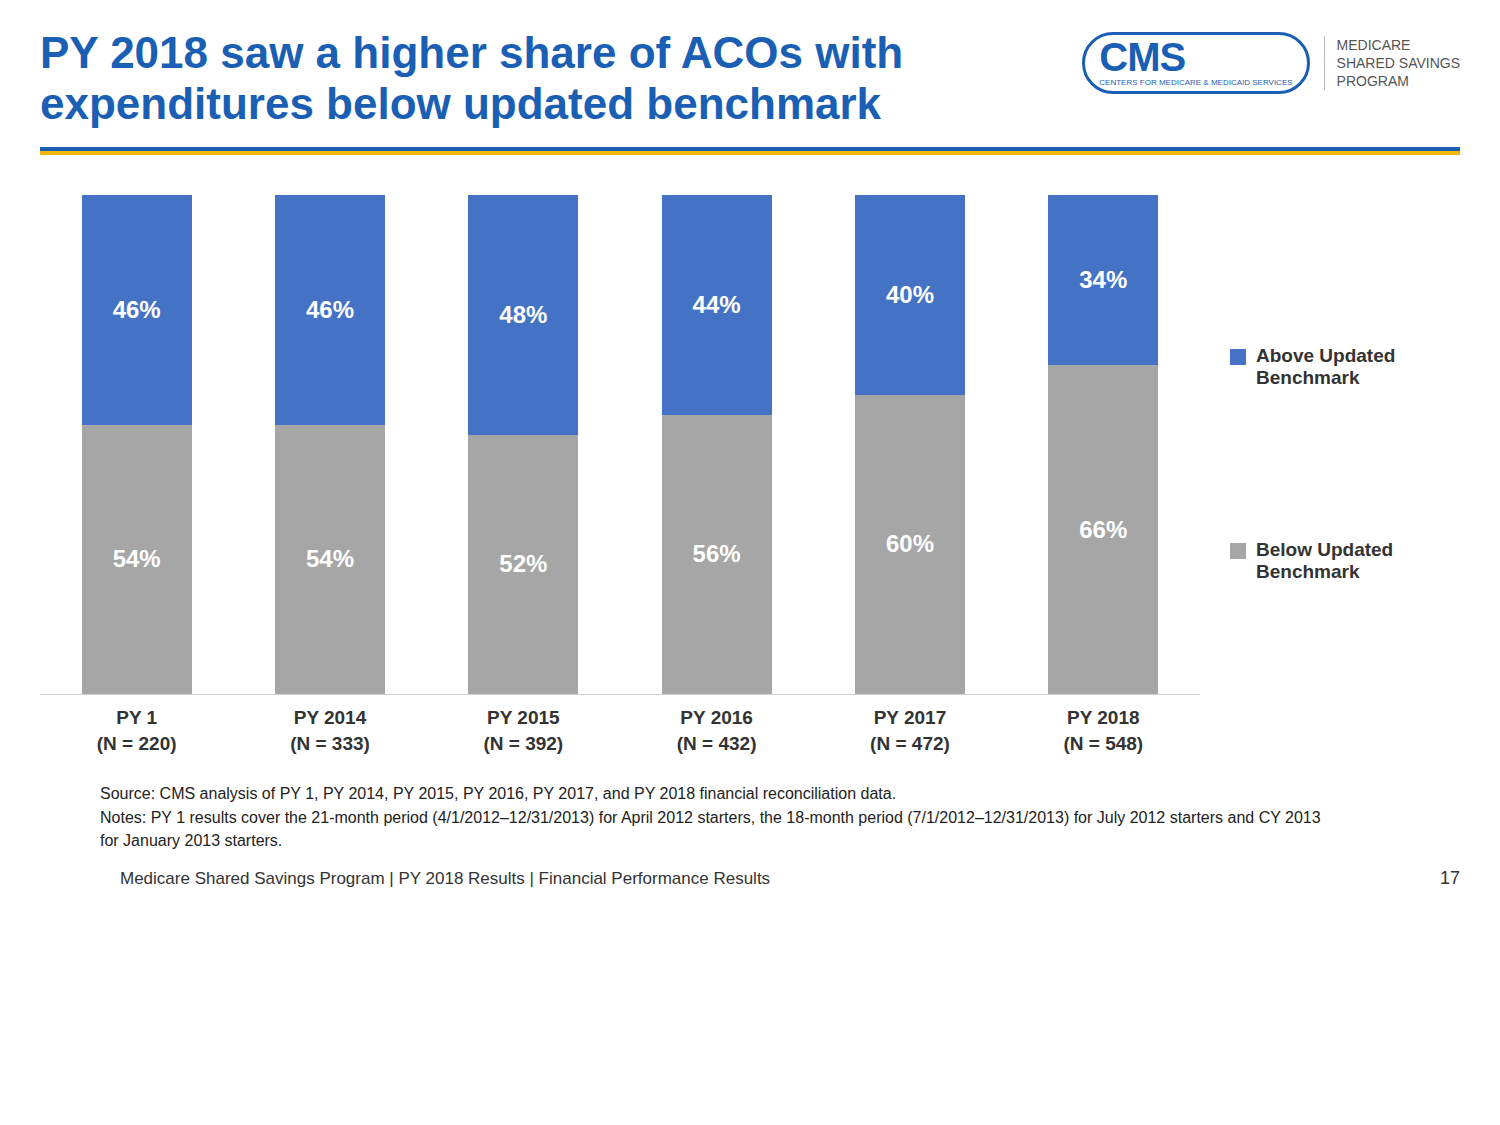PY 2018 saw a higher share of ACOs with expenditures below updated benchmark
CMSCENTERS FOR MEDICARE & MEDICAID SERVICES
MEDICARE
SHARED SAVINGS
PROGRAM
46%
54%
46%
54%
48%
52%
44%
56%
40%
60%
34%
66%
PY 1(N = 220)
PY 2014(N = 333)
PY 2015(N = 392)
PY 2016(N = 432)
PY 2017(N = 472)
PY 2018(N = 548)
Above Updated Benchmark
Below Updated Benchmark
Source: CMS analysis of PY 1, PY 2014, PY 2015, PY 2016, PY 2017, and PY 2018 financial reconciliation data.
Notes: PY 1 results cover the 21-month period (4/1/2012–12/31/2013) for April 2012 starters, the 18-month period (7/1/2012–12/31/2013) for July 2012 starters and CY 2013 for January 2013 starters.
Medicare Shared Savings Program | PY 2018 Results | Financial Performance Results
17